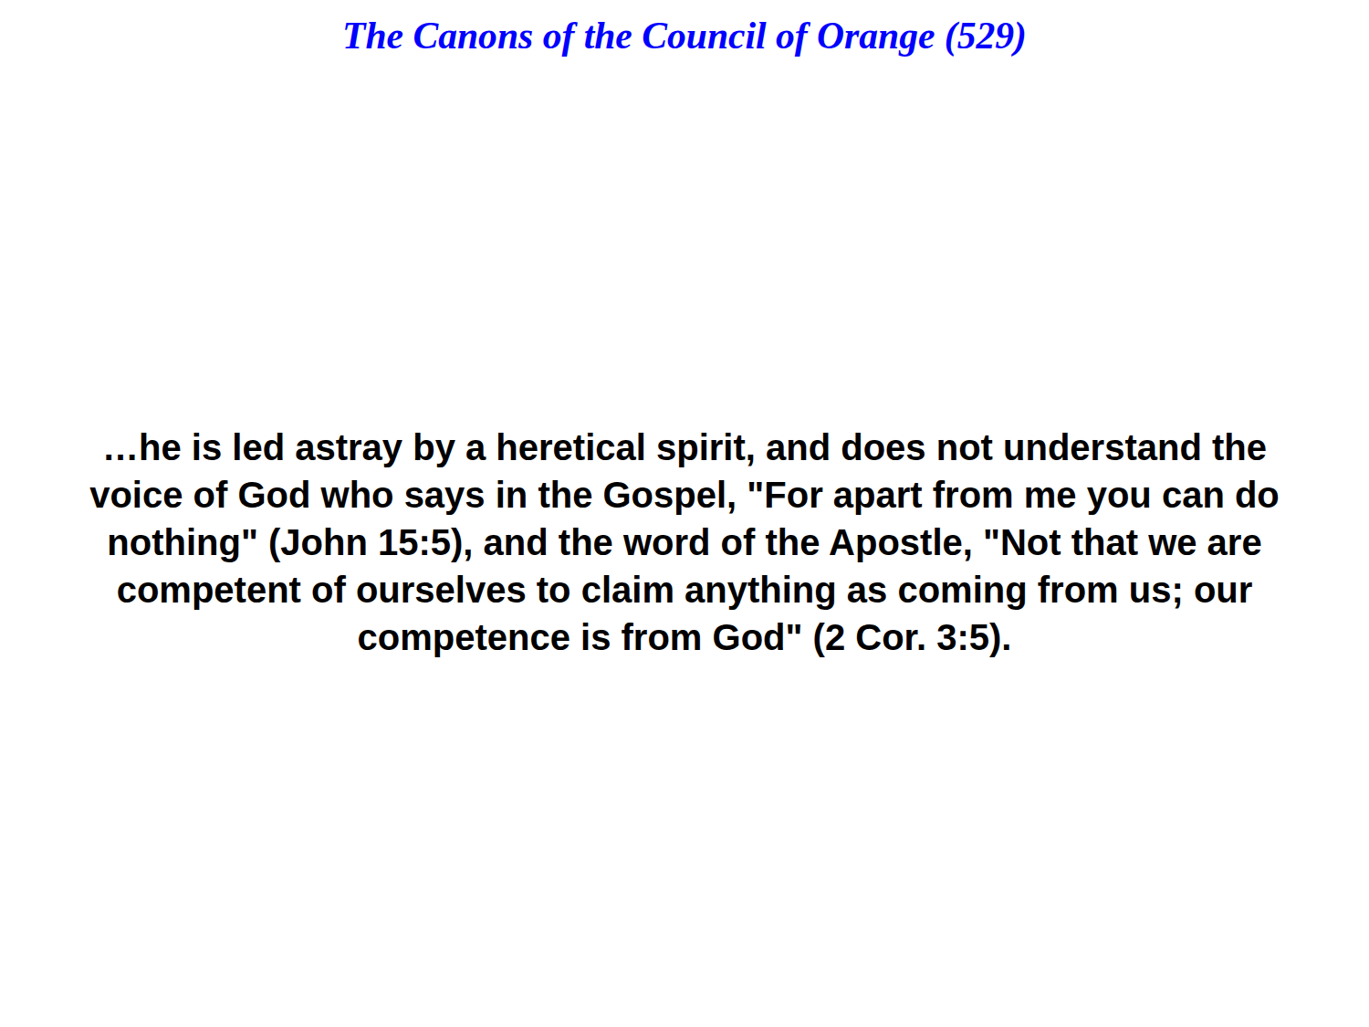The Canons of the Council of Orange (529)
…he is led astray by a heretical spirit, and does not understand the voice of God who says in the Gospel, "For apart from me you can do nothing" (John 15:5), and the word of the Apostle, "Not that we are competent of ourselves to claim anything as coming from us; our competence is from God" (2 Cor. 3:5).